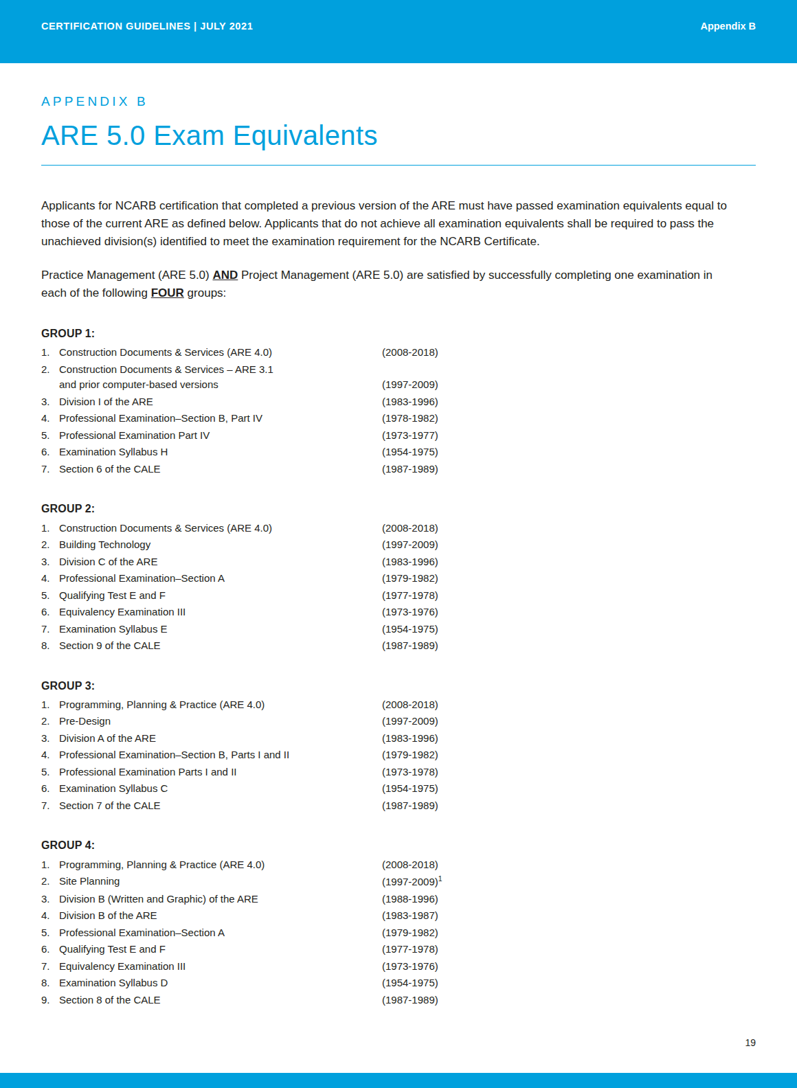Certification Guidelines | July 2021
Appendix B
APPENDIX B
ARE 5.0 Exam Equivalents
Applicants for NCARB certification that completed a previous version of the ARE must have passed examination equivalents equal to those of the current ARE as defined below. Applicants that do not achieve all examination equivalents shall be required to pass the unachieved division(s) identified to meet the examination requirement for the NCARB Certificate.
Practice Management (ARE 5.0) AND Project Management (ARE 5.0) are satisfied by successfully completing one examination in each of the following FOUR groups:
GROUP 1:
1. Construction Documents & Services (ARE 4.0)(2008-2018)
2. Construction Documents & Services – ARE 3.1and prior computer-based versions(1997-2009)
3. Division I of the ARE(1983-1996)
4. Professional Examination–Section B, Part IV(1978-1982)
5. Professional Examination Part IV(1973-1977)
6. Examination Syllabus H(1954-1975)
7. Section 6 of the CALE(1987-1989)
GROUP 2:
1. Construction Documents & Services (ARE 4.0)(2008-2018)
2. Building Technology(1997-2009)
3. Division C of the ARE(1983-1996)
4. Professional Examination–Section A(1979-1982)
5. Qualifying Test E and F(1977-1978)
6. Equivalency Examination III(1973-1976)
7. Examination Syllabus E(1954-1975)
8. Section 9 of the CALE(1987-1989)
GROUP 3:
1. Programming, Planning & Practice (ARE 4.0)(2008-2018)
2. Pre-Design(1997-2009)
3. Division A of the ARE(1983-1996)
4. Professional Examination–Section B, Parts I and II(1979-1982)
5. Professional Examination Parts I and II(1973-1978)
6. Examination Syllabus C(1954-1975)
7. Section 7 of the CALE(1987-1989)
GROUP 4:
1. Programming, Planning & Practice (ARE 4.0)(2008-2018)
2. Site Planning(1997-2009)1
3. Division B (Written and Graphic) of the ARE(1988-1996)
4. Division B of the ARE(1983-1987)
5. Professional Examination–Section A(1979-1982)
6. Qualifying Test E and F(1977-1978)
7. Equivalency Examination III(1973-1976)
8. Examination Syllabus D(1954-1975)
9. Section 8 of the CALE(1987-1989)
19